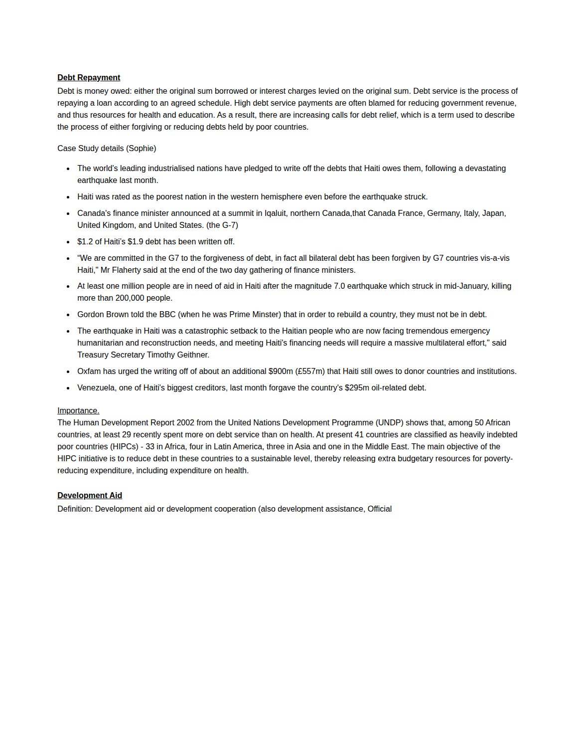Debt Repayment
Debt is money owed: either the original sum borrowed or interest charges levied on the original sum. Debt service is the process of repaying a loan according to an agreed schedule. High debt service payments are often blamed for reducing government revenue, and thus resources for health and education. As a result, there are increasing calls for debt relief, which is a term used to describe the process of either forgiving or reducing debts held by poor countries.
Case Study details (Sophie)
The world's leading industrialised nations have pledged to write off the debts that Haiti owes them, following a devastating earthquake last month.
Haiti was rated as the poorest nation in the western hemisphere even before the earthquake struck.
Canada's finance minister announced at a summit in Iqaluit, northern Canada,that Canada France, Germany, Italy, Japan, United Kingdom, and United States. (the G-7)
$1.2 of Haiti’s $1.9 debt has been written off.
“We are committed in the G7 to the forgiveness of debt, in fact all bilateral debt has been forgiven by G7 countries vis-a-vis Haiti," Mr Flaherty said at the end of the two day gathering of finance ministers.
At least one million people are in need of aid in Haiti after the magnitude 7.0 earthquake which struck in mid-January, killing more than 200,000 people.
Gordon Brown told the BBC (when he was Prime Minster) that in order to rebuild a country, they must not be in debt.
The earthquake in Haiti was a catastrophic setback to the Haitian people who are now facing tremendous emergency humanitarian and reconstruction needs, and meeting Haiti's financing needs will require a massive multilateral effort," said Treasury Secretary Timothy Geithner.
Oxfam has urged the writing off of about an additional $900m (£557m) that Haiti still owes to donor countries and institutions.
Venezuela, one of Haiti's biggest creditors, last month forgave the country's $295m oil-related debt.
Importance.
The Human Development Report 2002 from the United Nations Development Programme (UNDP) shows that, among 50 African countries, at least 29 recently spent more on debt service than on health. At present 41 countries are classified as heavily indebted poor countries (HIPCs) - 33 in Africa, four in Latin America, three in Asia and one in the Middle East. The main objective of the HIPC initiative is to reduce debt in these countries to a sustainable level, thereby releasing extra budgetary resources for poverty-reducing expenditure, including expenditure on health.
Development Aid
Definition: Development aid or development cooperation (also development assistance, Official